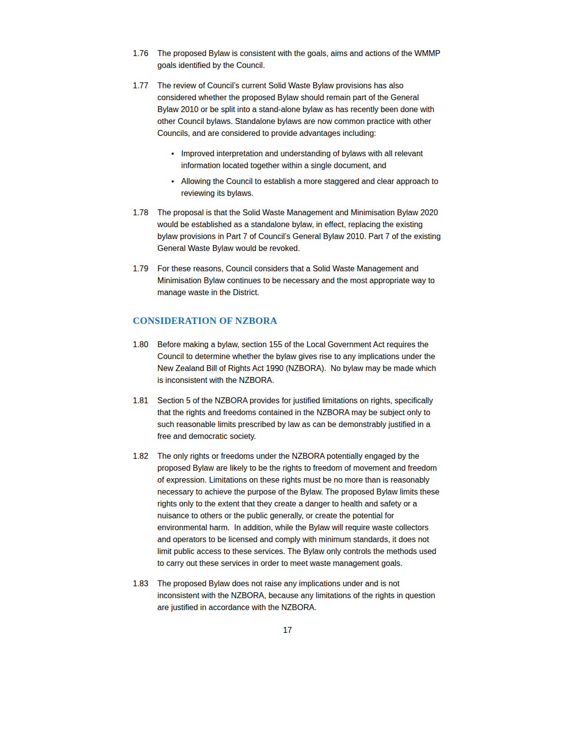1.76
The proposed Bylaw is consistent with the goals, aims and actions of the WMMP goals identified by the Council.
1.77
The review of Council’s current Solid Waste Bylaw provisions has also considered whether the proposed Bylaw should remain part of the General Bylaw 2010 or be split into a stand-alone bylaw as has recently been done with other Council bylaws. Standalone bylaws are now common practice with other Councils, and are considered to provide advantages including:
Improved interpretation and understanding of bylaws with all relevant information located together within a single document, and
Allowing the Council to establish a more staggered and clear approach to reviewing its bylaws.
1.78
The proposal is that the Solid Waste Management and Minimisation Bylaw 2020 would be established as a standalone bylaw, in effect, replacing the existing bylaw provisions in Part 7 of Council’s General Bylaw 2010. Part 7 of the existing General Waste Bylaw would be revoked.
1.79
For these reasons, Council considers that a Solid Waste Management and Minimisation Bylaw continues to be necessary and the most appropriate way to manage waste in the District.
CONSIDERATION OF NZBORA
1.80
Before making a bylaw, section 155 of the Local Government Act requires the Council to determine whether the bylaw gives rise to any implications under the New Zealand Bill of Rights Act 1990 (NZBORA). No bylaw may be made which is inconsistent with the NZBORA.
1.81
Section 5 of the NZBORA provides for justified limitations on rights, specifically that the rights and freedoms contained in the NZBORA may be subject only to such reasonable limits prescribed by law as can be demonstrably justified in a free and democratic society.
1.82
The only rights or freedoms under the NZBORA potentially engaged by the proposed Bylaw are likely to be the rights to freedom of movement and freedom of expression. Limitations on these rights must be no more than is reasonably necessary to achieve the purpose of the Bylaw. The proposed Bylaw limits these rights only to the extent that they create a danger to health and safety or a nuisance to others or the public generally, or create the potential for environmental harm. In addition, while the Bylaw will require waste collectors and operators to be licensed and comply with minimum standards, it does not limit public access to these services. The Bylaw only controls the methods used to carry out these services in order to meet waste management goals.
1.83
The proposed Bylaw does not raise any implications under and is not inconsistent with the NZBORA, because any limitations of the rights in question are justified in accordance with the NZBORA.
17